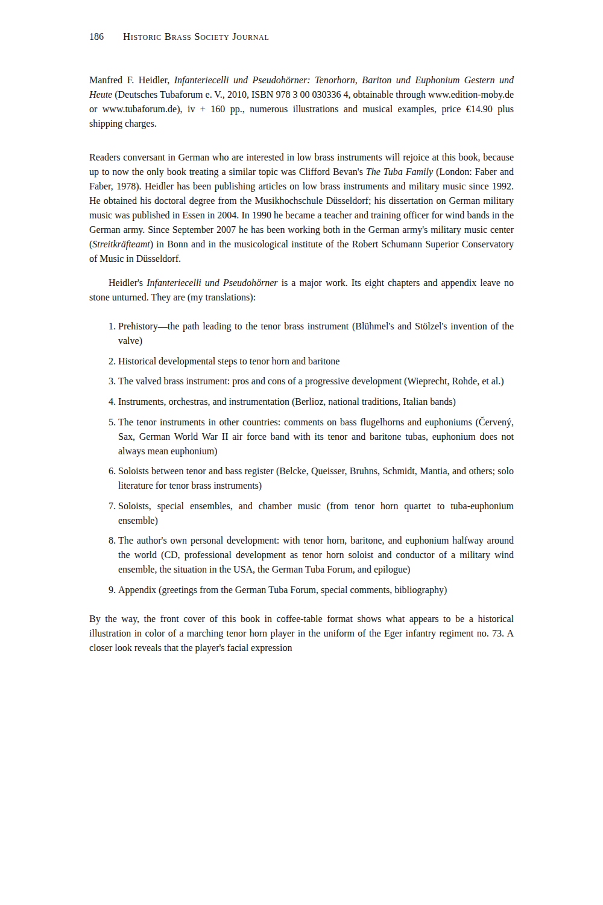186 Historic Brass Society Journal
Manfred F. Heidler, Infanteriecelli und Pseudohörner: Tenorhorn, Bariton und Euphonium Gestern und Heute (Deutsches Tubaforum e. V., 2010, ISBN 978 3 00 030336 4, obtainable through www.edition-moby.de or www.tubaforum.de), iv + 160 pp., numerous illustrations and musical examples, price €14.90 plus shipping charges.
Readers conversant in German who are interested in low brass instruments will rejoice at this book, because up to now the only book treating a similar topic was Clifford Bevan's The Tuba Family (London: Faber and Faber, 1978). Heidler has been publishing articles on low brass instruments and military music since 1992. He obtained his doctoral degree from the Musikhochschule Düsseldorf; his dissertation on German military music was published in Essen in 2004. In 1990 he became a teacher and training officer for wind bands in the German army. Since September 2007 he has been working both in the German army's military music center (Streitkräfteamt) in Bonn and in the musicological institute of the Robert Schumann Superior Conservatory of Music in Düsseldorf.
Heidler's Infanteriecelli und Pseudohörner is a major work. Its eight chapters and appendix leave no stone unturned. They are (my translations):
Prehistory—the path leading to the tenor brass instrument (Blühmel's and Stölzel's invention of the valve)
Historical developmental steps to tenor horn and baritone
The valved brass instrument: pros and cons of a progressive development (Wieprecht, Rohde, et al.)
Instruments, orchestras, and instrumentation (Berlioz, national traditions, Italian bands)
The tenor instruments in other countries: comments on bass flugelhorns and euphoniums (Červený, Sax, German World War II air force band with its tenor and baritone tubas, euphonium does not always mean euphonium)
Soloists between tenor and bass register (Belcke, Queisser, Bruhns, Schmidt, Mantia, and others; solo literature for tenor brass instruments)
Soloists, special ensembles, and chamber music (from tenor horn quartet to tuba-euphonium ensemble)
The author's own personal development: with tenor horn, baritone, and euphonium halfway around the world (CD, professional development as tenor horn soloist and conductor of a military wind ensemble, the situation in the USA, the German Tuba Forum, and epilogue)
Appendix (greetings from the German Tuba Forum, special comments, bibliography)
By the way, the front cover of this book in coffee-table format shows what appears to be a historical illustration in color of a marching tenor horn player in the uniform of the Eger infantry regiment no. 73. A closer look reveals that the player's facial expression